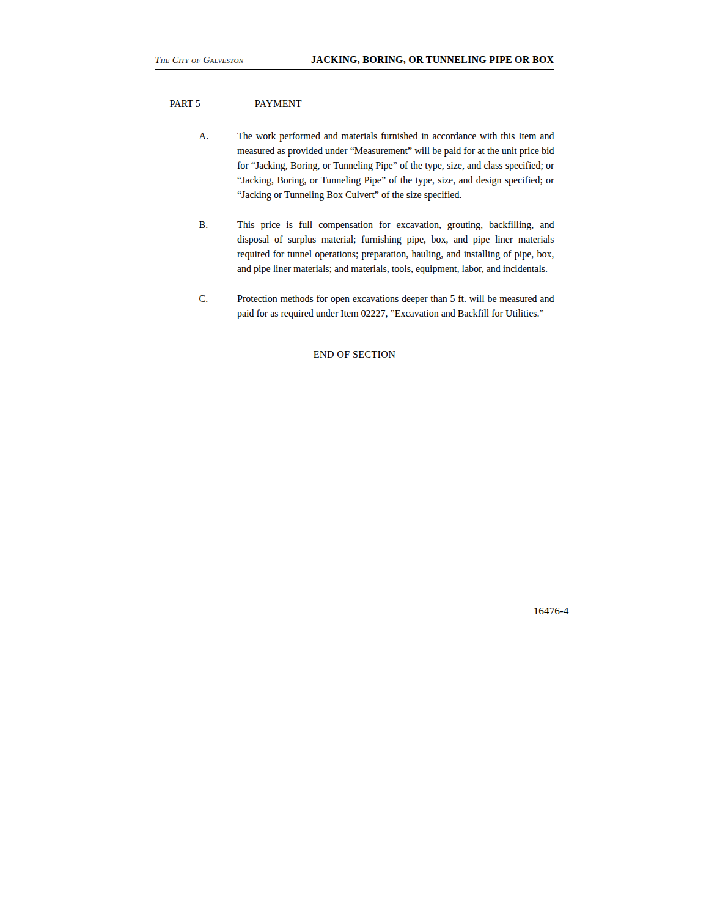The City of Galveston
Jacking, Boring, or Tunneling Pipe or Box
PART 5 PAYMENT
A. The work performed and materials furnished in accordance with this Item and measured as provided under “Measurement” will be paid for at the unit price bid for “Jacking, Boring, or Tunneling Pipe” of the type, size, and class specified; or “Jacking, Boring, or Tunneling Pipe” of the type, size, and design specified; or “Jacking or Tunneling Box Culvert” of the size specified.
B. This price is full compensation for excavation, grouting, backfilling, and disposal of surplus material; furnishing pipe, box, and pipe liner materials required for tunnel operations; preparation, hauling, and installing of pipe, box, and pipe liner materials; and materials, tools, equipment, labor, and incidentals.
C. Protection methods for open excavations deeper than 5 ft. will be measured and paid for as required under Item 02227, ”Excavation and Backfill for Utilities.”
END OF SECTION
16476-4